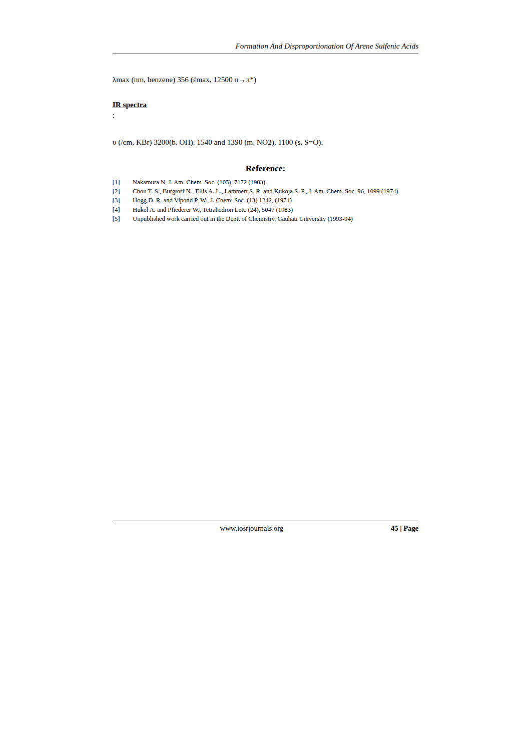Formation And Disproportionation Of Arene Sulfenic Acids
λmax (nm, benzene) 356 (έmax, 12500 π→π*)
IR spectra
:
υ (/cm, KBr) 3200(b, OH), 1540 and 1390 (m, NO2), 1100 (s, S=O).
Reference:
[1] Nakamura N, J. Am. Chem. Soc. (105), 7172 (1983)
[2] Chou T. S., Burgtorf N., Ellis A. L., Lammert S. R. and Kukoja S. P., J. Am. Chem. Soc. 96, 1099 (1974)
[3] Hogg D. R. and Vipond P. W., J. Chem. Soc. (13) 1242, (1974)
[4] Hukel A. and Pfiederer W., Tetrahedron Lett. (24), 5047 (1983)
[5] Unpublished work carried out in the Deptt of Chemistry, Gauhati University (1993-94)
www.iosrjournals.org 45 | Page